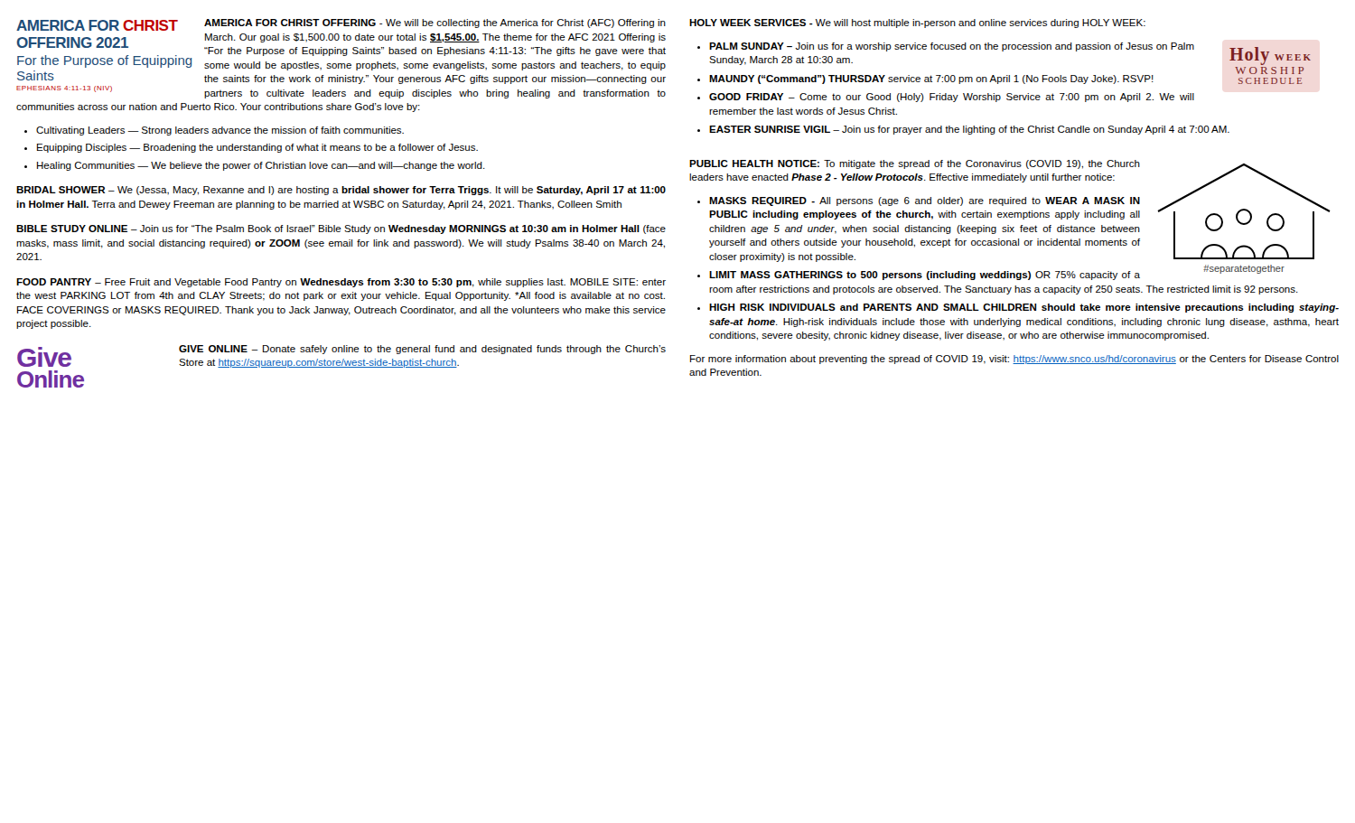AMERICA FOR CHRIST OFFERING 2021
For the Purpose of Equipping Saints
EPHESIANS 4:11-13 (NIV)
AMERICA FOR CHRIST OFFERING - We will be collecting the America for Christ (AFC) Offering in March. Our goal is $1,500.00 to date our total is $1,545.00. The theme for the AFC 2021 Offering is “For the Purpose of Equipping Saints” based on Ephesians 4:11-13: “The gifts he gave were that some would be apostles, some prophets, some evangelists, some pastors and teachers, to equip the saints for the work of ministry.” Your generous AFC gifts support our mission—connecting our partners to cultivate leaders and equip disciples who bring healing and transformation to communities across our nation and Puerto Rico. Your contributions share God’s love by:
Cultivating Leaders — Strong leaders advance the mission of faith communities.
Equipping Disciples — Broadening the understanding of what it means to be a follower of Jesus.
Healing Communities — We believe the power of Christian love can—and will—change the world.
BRIDAL SHOWER – We (Jessa, Macy, Rexanne and I) are hosting a bridal shower for Terra Triggs. It will be Saturday, April 17 at 11:00 in Holmer Hall. Terra and Dewey Freeman are planning to be married at WSBC on Saturday, April 24, 2021. Thanks, Colleen Smith
BIBLE STUDY ONLINE – Join us for “The Psalm Book of Israel” Bible Study on Wednesday MORNINGS at 10:30 am in Holmer Hall (face masks, mass limit, and social distancing required) or ZOOM (see email for link and password). We will study Psalms 38-40 on March 24, 2021.
FOOD PANTRY – Free Fruit and Vegetable Food Pantry on Wednesdays from 3:30 to 5:30 pm, while supplies last. MOBILE SITE: enter the west PARKING LOT from 4th and CLAY Streets; do not park or exit your vehicle. Equal Opportunity. *All food is available at no cost. FACE COVERINGS or MASKS REQUIRED. Thank you to Jack Janway, Outreach Coordinator, and all the volunteers who make this service project possible.
GiveOnline
GIVE ONLINE – Donate safely online to the general fund and designated funds through the Church’s Store at https://squareup.com/store/west-side-baptist-church.
HOLY WEEK SERVICES - We will host multiple in-person and online services during HOLY WEEK:
Holy WEEK
WORSHIP
SCHEDULE
PALM SUNDAY – Join us for a worship service focused on the procession and passion of Jesus on Palm Sunday, March 28 at 10:30 am.
MAUNDY (“Command”) THURSDAY service at 7:00 pm on April 1 (No Fools Day Joke). RSVP!
GOOD FRIDAY – Come to our Good (Holy) Friday Worship Service at 7:00 pm on April 2. We will remember the last words of Jesus Christ.
EASTER SUNRISE VIGIL – Join us for prayer and the lighting of the Christ Candle on Sunday April 4 at 7:00 AM.
#separatetogether
PUBLIC HEALTH NOTICE: To mitigate the spread of the Coronavirus (COVID 19), the Church leaders have enacted Phase 2 - Yellow Protocols. Effective immediately until further notice:
MASKS REQUIRED - All persons (age 6 and older) are required to WEAR A MASK IN PUBLIC including employees of the church, with certain exemptions apply including all children age 5 and under, when social distancing (keeping six feet of distance between yourself and others outside your household, except for occasional or incidental moments of closer proximity) is not possible.
LIMIT MASS GATHERINGS to 500 persons (including weddings) OR 75% capacity of a room after restrictions and protocols are observed. The Sanctuary has a capacity of 250 seats. The restricted limit is 92 persons.
HIGH RISK INDIVIDUALS and PARENTS AND SMALL CHILDREN should take more intensive precautions including staying-safe-at home. High-risk individuals include those with underlying medical conditions, including chronic lung disease, asthma, heart conditions, severe obesity, chronic kidney disease, liver disease, or who are otherwise immunocompromised.
For more information about preventing the spread of COVID 19, visit: https://www.snco.us/hd/coronavirus or the Centers for Disease Control and Prevention.